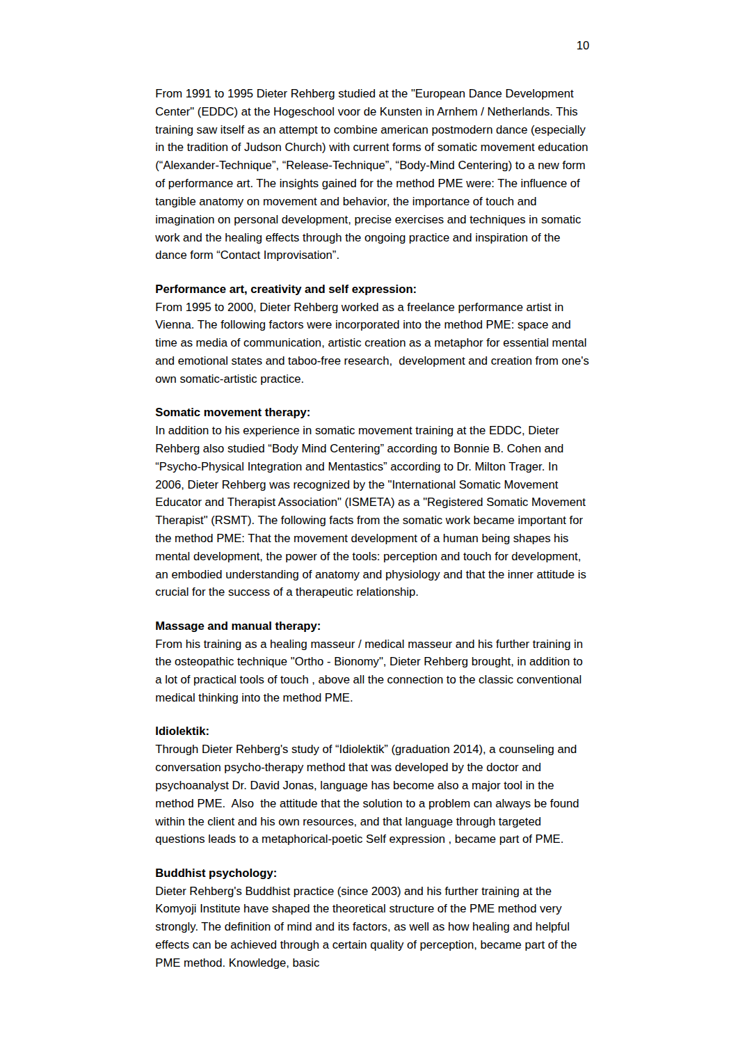10
From 1991 to 1995 Dieter Rehberg studied at the "European Dance Development Center" (EDDC) at the Hogeschool voor de Kunsten in Arnhem / Netherlands. This training saw itself as an attempt to combine american postmodern dance (especially in the tradition of Judson Church) with current forms of somatic movement education (“Alexander-Technique”, “Release-Technique”, “Body-Mind Centering) to a new form of performance art. The insights gained for the method PME were: The influence of tangible anatomy on movement and behavior, the importance of touch and imagination on personal development, precise exercises and techniques in somatic work and the healing effects through the ongoing practice and inspiration of the dance form “Contact Improvisation”.
Performance art, creativity and self expression:
From 1995 to 2000, Dieter Rehberg worked as a freelance performance artist in Vienna. The following factors were incorporated into the method PME: space and time as media of communication, artistic creation as a metaphor for essential mental and emotional states and taboo-free research, development and creation from one's own somatic-artistic practice.
Somatic movement therapy:
In addition to his experience in somatic movement training at the EDDC, Dieter Rehberg also studied “Body Mind Centering” according to Bonnie B. Cohen and “Psycho-Physical Integration and Mentastics” according to Dr. Milton Trager. In 2006, Dieter Rehberg was recognized by the "International Somatic Movement Educator and Therapist Association" (ISMETA) as a "Registered Somatic Movement Therapist" (RSMT). The following facts from the somatic work became important for the method PME: That the movement development of a human being shapes his mental development, the power of the tools: perception and touch for development, an embodied understanding of anatomy and physiology and that the inner attitude is crucial for the success of a therapeutic relationship.
Massage and manual therapy:
From his training as a healing masseur / medical masseur and his further training in the osteopathic technique "Ortho - Bionomy", Dieter Rehberg brought, in addition to a lot of practical tools of touch , above all the connection to the classic conventional medical thinking into the method PME.
Idiolektik:
Through Dieter Rehberg's study of “Idiolektik” (graduation 2014), a counseling and conversation psycho-therapy method that was developed by the doctor and psychoanalyst Dr. David Jonas, language has become also a major tool in the method PME. Also the attitude that the solution to a problem can always be found within the client and his own resources, and that language through targeted questions leads to a metaphorical-poetic Self expression , became part of PME.
Buddhist psychology:
Dieter Rehberg's Buddhist practice (since 2003) and his further training at the Komyoji Institute have shaped the theoretical structure of the PME method very strongly. The definition of mind and its factors, as well as how healing and helpful effects can be achieved through a certain quality of perception, became part of the PME method. Knowledge, basic